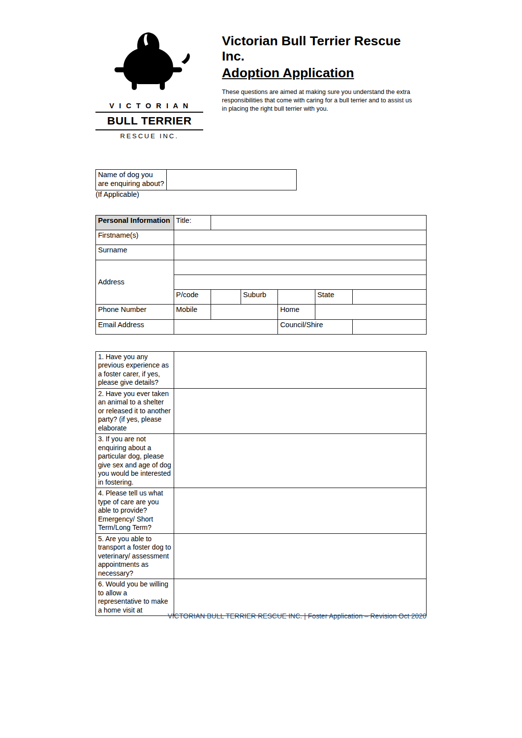V I C T O R I A N
BULL TERRIER
RESCUE INC.
Victorian Bull Terrier Rescue Inc.
Adoption Application
These questions are aimed at making sure you understand the extra responsibilities that come with caring for a bull terrier and to assist us in placing the right bull terrier with you.
| Name of dog you are enquiring about? | | |
(If Applicable)
| Personal Information | Title: | |
| Firstname(s) | |
| Surname | |
| Address | |
| P/code | | Suburb | | State | |
| Phone Number | Mobile | | Home | |
| Email Address | | Council/Shire | |
| 1. Have you any previous experience as a foster carer, if yes, please give details? | |
| 2. Have you ever taken an animal to a shelter or released it to another party? (if yes, please elaborate | |
| 3. If you are not enquiring about a particular dog, please give sex and age of dog you would be interested in fostering. | |
| 4. Please tell us what type of care are you able to provide? Emergency/ Short Term/Long Term? | |
| 5. Are you able to transport a foster dog to veterinary/ assessment appointments as necessary? | |
| 6. Would you be willing to allow a representative to make a home visit at | |
VICTORIAN BULL TERRIER RESCUE INC. | Foster Application – Revision Oct 2020